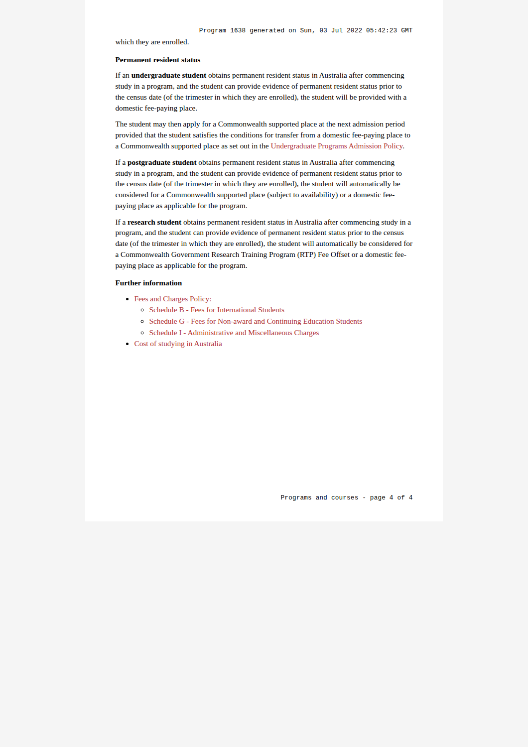Program 1638 generated on Sun, 03 Jul 2022 05:42:23 GMT
which they are enrolled.
Permanent resident status
If an undergraduate student obtains permanent resident status in Australia after commencing study in a program, and the student can provide evidence of permanent resident status prior to the census date (of the trimester in which they are enrolled), the student will be provided with a domestic fee-paying place.
The student may then apply for a Commonwealth supported place at the next admission period provided that the student satisfies the conditions for transfer from a domestic fee-paying place to a Commonwealth supported place as set out in the Undergraduate Programs Admission Policy.
If a postgraduate student obtains permanent resident status in Australia after commencing study in a program, and the student can provide evidence of permanent resident status prior to the census date (of the trimester in which they are enrolled), the student will automatically be considered for a Commonwealth supported place (subject to availability) or a domestic fee-paying place as applicable for the program.
If a research student obtains permanent resident status in Australia after commencing study in a program, and the student can provide evidence of permanent resident status prior to the census date (of the trimester in which they are enrolled), the student will automatically be considered for a Commonwealth Government Research Training Program (RTP) Fee Offset or a domestic fee-paying place as applicable for the program.
Further information
Fees and Charges Policy:
Schedule B - Fees for International Students
Schedule G - Fees for Non-award and Continuing Education Students
Schedule I - Administrative and Miscellaneous Charges
Cost of studying in Australia
Programs and courses - page 4 of 4